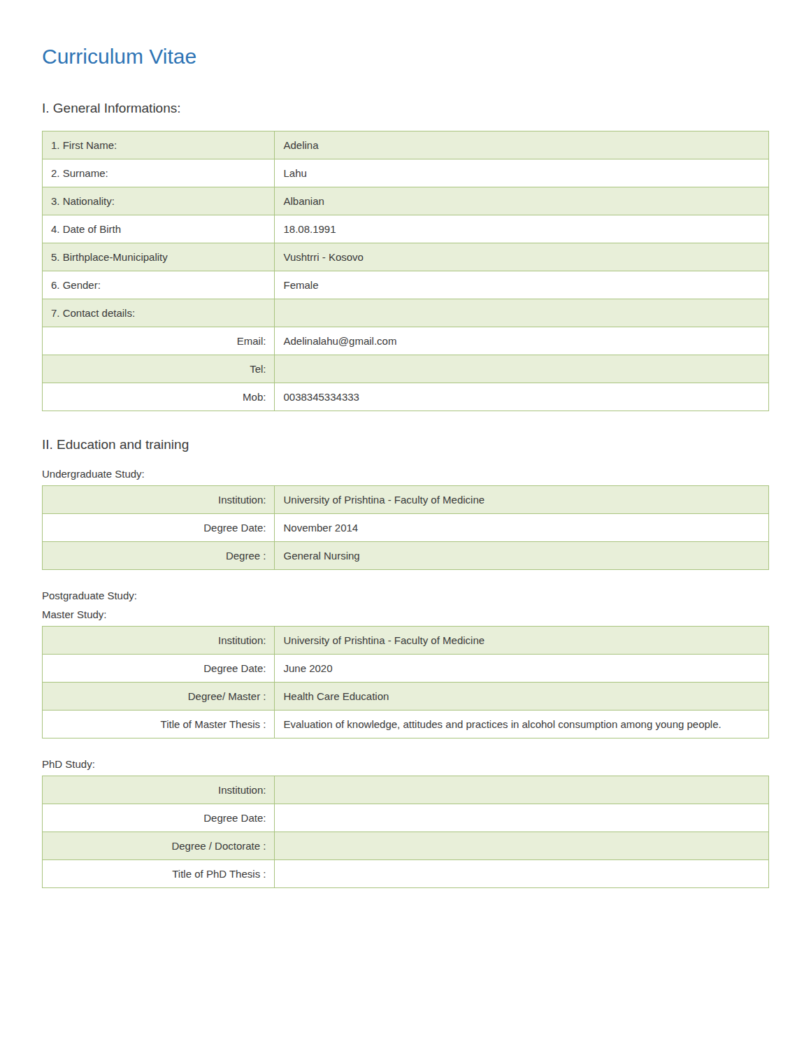Curriculum Vitae
I. General Informations:
| 1. First Name: | Adelina |
| 2. Surname: | Lahu |
| 3. Nationality: | Albanian |
| 4. Date of Birth | 18.08.1991 |
| 5. Birthplace-Municipality | Vushtrri - Kosovo |
| 6. Gender: | Female |
| 7. Contact details: | |
| Email: | Adelinalahu@gmail.com |
| Tel: | |
| Mob: | 0038345334333 |
II. Education and training
Undergraduate Study:
| Institution: | University of Prishtina - Faculty of Medicine |
| Degree Date: | November 2014 |
| Degree : | General Nursing |
Postgraduate Study:
Master Study:
| Institution: | University of Prishtina - Faculty of Medicine |
| Degree Date: | June 2020 |
| Degree/ Master : | Health Care Education |
| Title of Master Thesis : | Evaluation of knowledge, attitudes and practices in alcohol consumption among young people. |
PhD Study:
| Institution: | |
| Degree Date: | |
| Degree / Doctorate : | |
| Title of PhD Thesis : | |